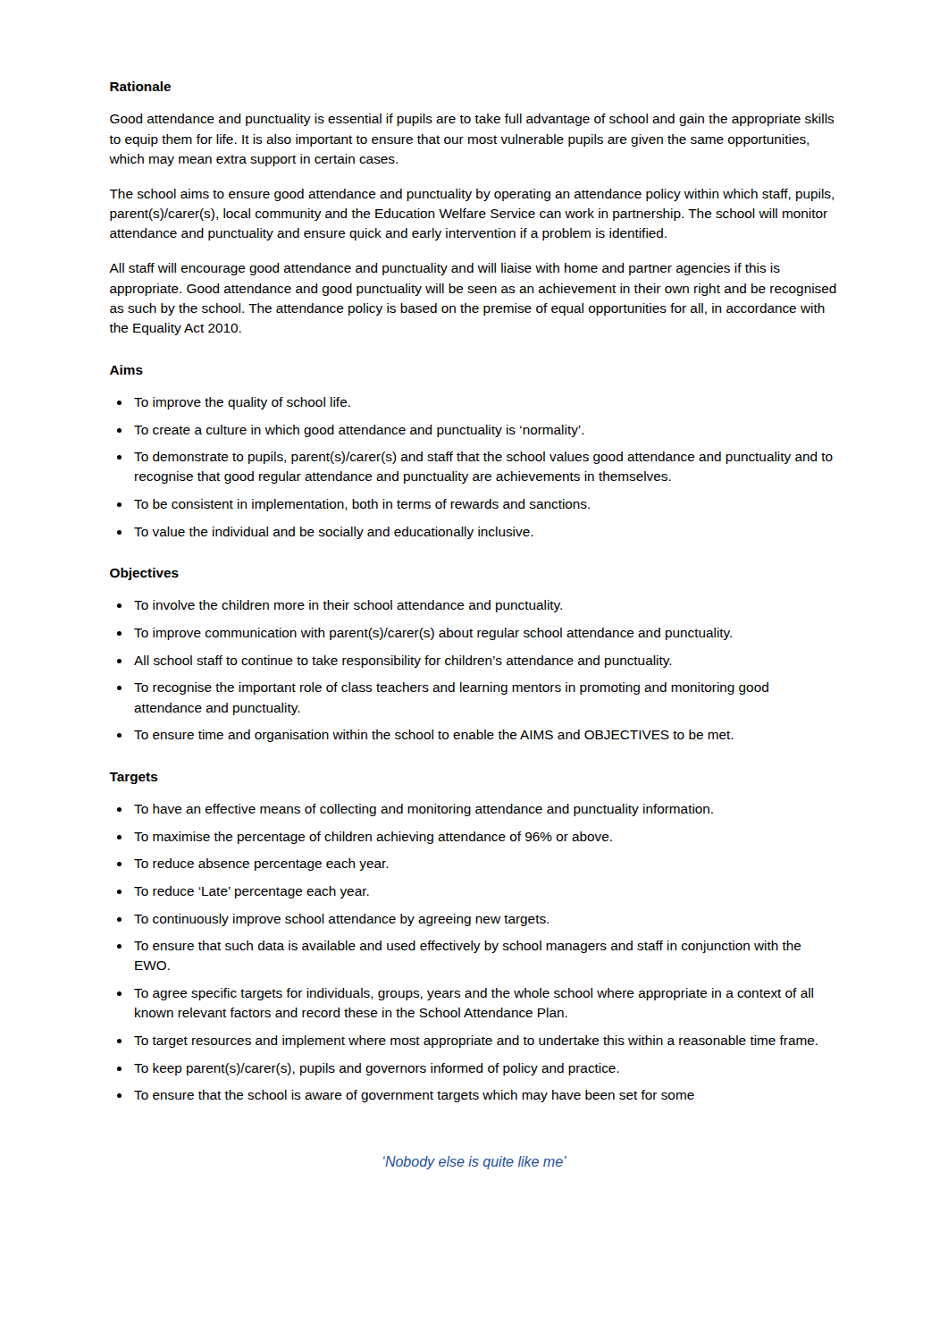Rationale
Good attendance and punctuality is essential if pupils are to take full advantage of school and gain the appropriate skills to equip them for life. It is also important to ensure that our most vulnerable pupils are given the same opportunities, which may mean extra support in certain cases.
The school aims to ensure good attendance and punctuality by operating an attendance policy within which staff, pupils, parent(s)/carer(s), local community and the Education Welfare Service can work in partnership. The school will monitor attendance and punctuality and ensure quick and early intervention if a problem is identified.
All staff will encourage good attendance and punctuality and will liaise with home and partner agencies if this is appropriate. Good attendance and good punctuality will be seen as an achievement in their own right and be recognised as such by the school. The attendance policy is based on the premise of equal opportunities for all, in accordance with the Equality Act 2010.
Aims
To improve the quality of school life.
To create a culture in which good attendance and punctuality is ‘normality’.
To demonstrate to pupils, parent(s)/carer(s) and staff that the school values good attendance and punctuality and to recognise that good regular attendance and punctuality are achievements in themselves.
To be consistent in implementation, both in terms of rewards and sanctions.
To value the individual and be socially and educationally inclusive.
Objectives
To involve the children more in their school attendance and punctuality.
To improve communication with parent(s)/carer(s) about regular school attendance and punctuality.
All school staff to continue to take responsibility for children’s attendance and punctuality.
To recognise the important role of class teachers and learning mentors in promoting and monitoring good attendance and punctuality.
To ensure time and organisation within the school to enable the AIMS and OBJECTIVES to be met.
Targets
To have an effective means of collecting and monitoring attendance and punctuality information.
To maximise the percentage of children achieving attendance of 96% or above.
To reduce absence percentage each year.
To reduce ‘Late’ percentage each year.
To continuously improve school attendance by agreeing new targets.
To ensure that such data is available and used effectively by school managers and staff in conjunction with the EWO.
To agree specific targets for individuals, groups, years and the whole school where appropriate in a context of all known relevant factors and record these in the School Attendance Plan.
To target resources and implement where most appropriate and to undertake this within a reasonable time frame.
To keep parent(s)/carer(s), pupils and governors informed of policy and practice.
To ensure that the school is aware of government targets which may have been set for some
‘Nobody else is quite like me’